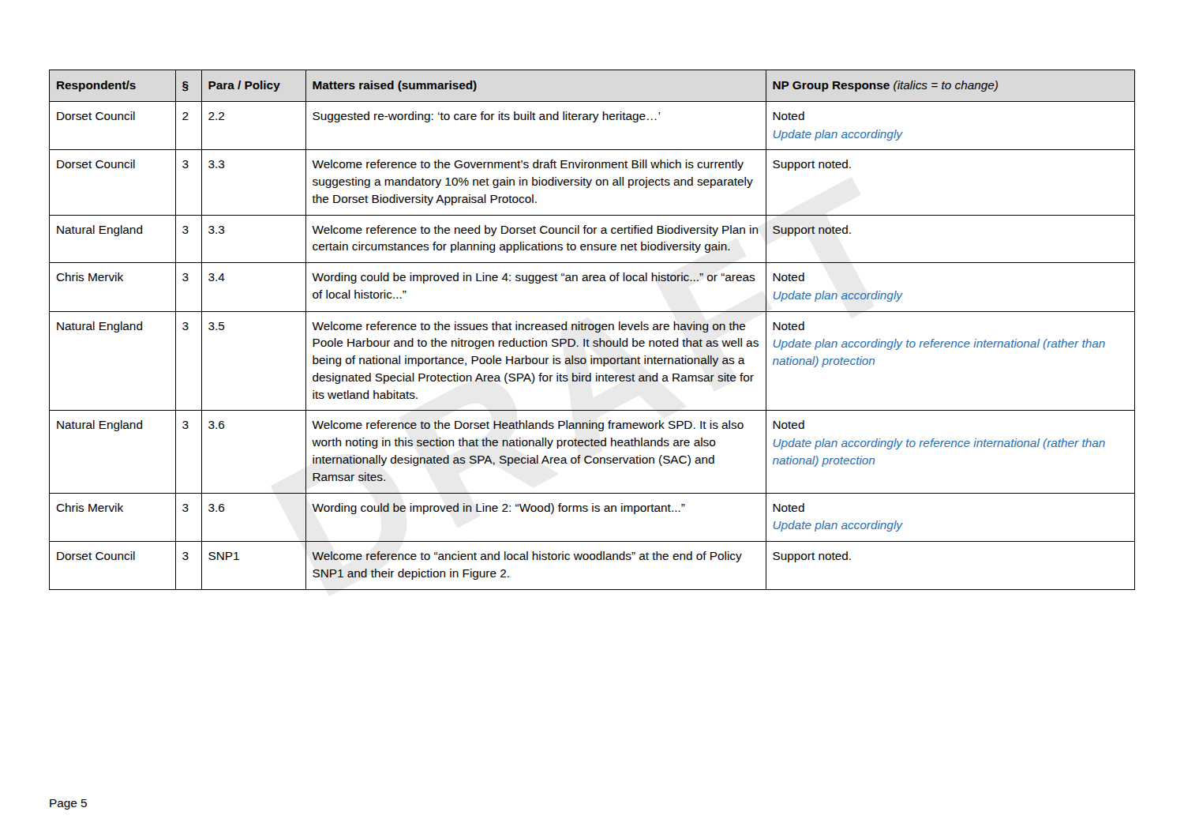DRAFT
| Respondent/s | § | Para / Policy | Matters raised (summarised) | NP Group Response (italics = to change) |
| --- | --- | --- | --- | --- |
| Dorset Council | 2 | 2.2 | Suggested re-wording: ‘to care for its built and literary heritage…’ | Noted Update plan accordingly |
| Dorset Council | 3 | 3.3 | Welcome reference to the Government’s draft Environment Bill which is currently suggesting a mandatory 10% net gain in biodiversity on all projects and separately the Dorset Biodiversity Appraisal Protocol. | Support noted. |
| Natural England | 3 | 3.3 | Welcome reference to the need by Dorset Council for a certified Biodiversity Plan in certain circumstances for planning applications to ensure net biodiversity gain. | Support noted. |
| Chris Mervik | 3 | 3.4 | Wording could be improved in Line 4: suggest “an area of local historic...” or “areas of local historic...” | Noted Update plan accordingly |
| Natural England | 3 | 3.5 | Welcome reference to the issues that increased nitrogen levels are having on the Poole Harbour and to the nitrogen reduction SPD. It should be noted that as well as being of national importance, Poole Harbour is also important internationally as a designated Special Protection Area (SPA) for its bird interest and a Ramsar site for its wetland habitats. | Noted Update plan accordingly to reference international (rather than national) protection |
| Natural England | 3 | 3.6 | Welcome reference to the Dorset Heathlands Planning framework SPD. It is also worth noting in this section that the nationally protected heathlands are also internationally designated as SPA, Special Area of Conservation (SAC) and Ramsar sites. | Noted Update plan accordingly to reference international (rather than national) protection |
| Chris Mervik | 3 | 3.6 | Wording could be improved in Line 2: “Wood) forms is an important...” | Noted Update plan accordingly |
| Dorset Council | 3 | SNP1 | Welcome reference to “ancient and local historic woodlands” at the end of Policy SNP1 and their depiction in Figure 2. | Support noted. |
Page 5